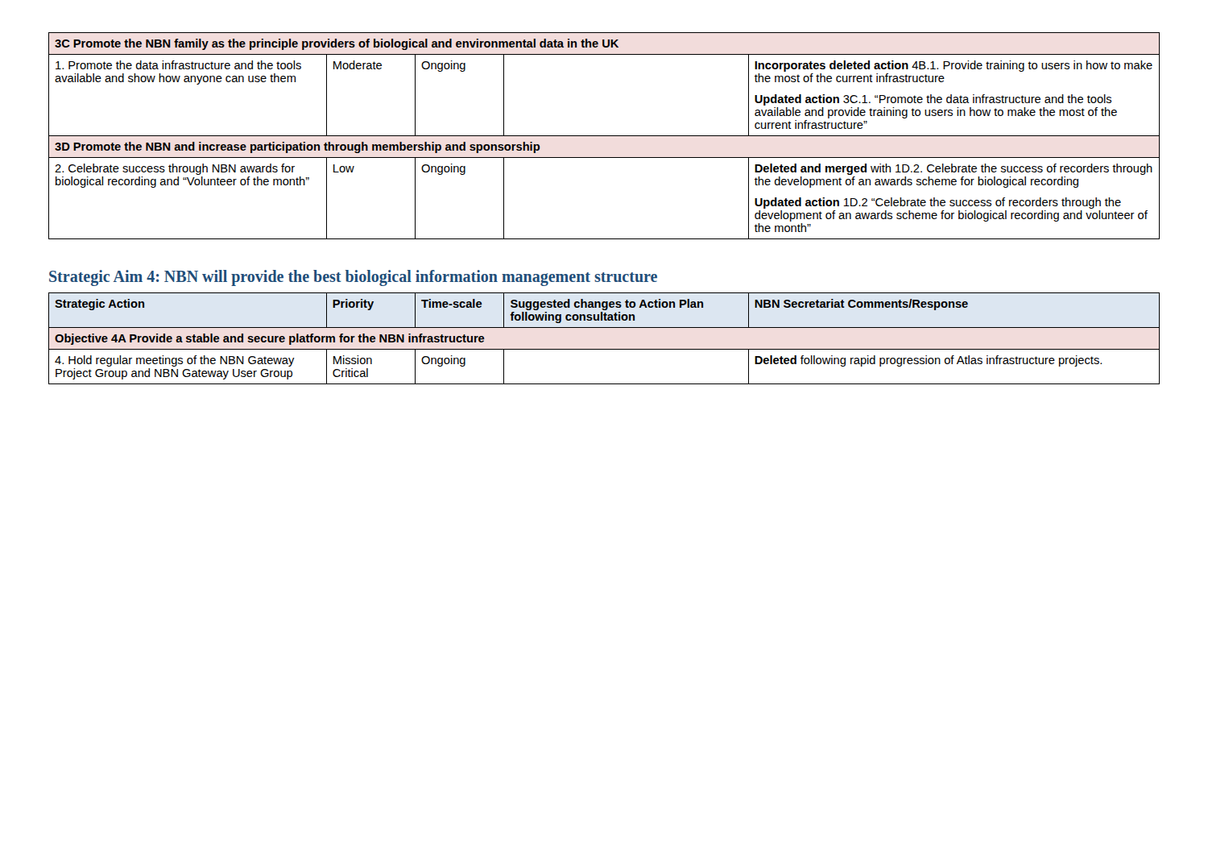| 3C Promote the NBN family as the principle providers of biological and environmental data in the UK |
| 1. Promote the data infrastructure and the tools available and show how anyone can use them | Moderate | Ongoing | | Incorporates deleted action 4B.1. Provide training to users in how to make the most of the current infrastructure Updated action 3C.1. “Promote the data infrastructure and the tools available and provide training to users in how to make the most of the current infrastructure” |
| 3D Promote the NBN and increase participation through membership and sponsorship |
| 2. Celebrate success through NBN awards for biological recording and “Volunteer of the month” | Low | Ongoing | | Deleted and merged with 1D.2. Celebrate the success of recorders through the development of an awards scheme for biological recording Updated action 1D.2 “Celebrate the success of recorders through the development of an awards scheme for biological recording and volunteer of the month” |
Strategic Aim 4: NBN will provide the best biological information management structure
| Strategic Action | Priority | Time-scale | Suggested changes to Action Plan following consultation | NBN Secretariat Comments/Response |
| --- | --- | --- | --- | --- |
| Objective 4A Provide a stable and secure platform for the NBN infrastructure |
| 4. Hold regular meetings of the NBN Gateway Project Group and NBN Gateway User Group | Mission Critical | Ongoing | | Deleted following rapid progression of Atlas infrastructure projects. |